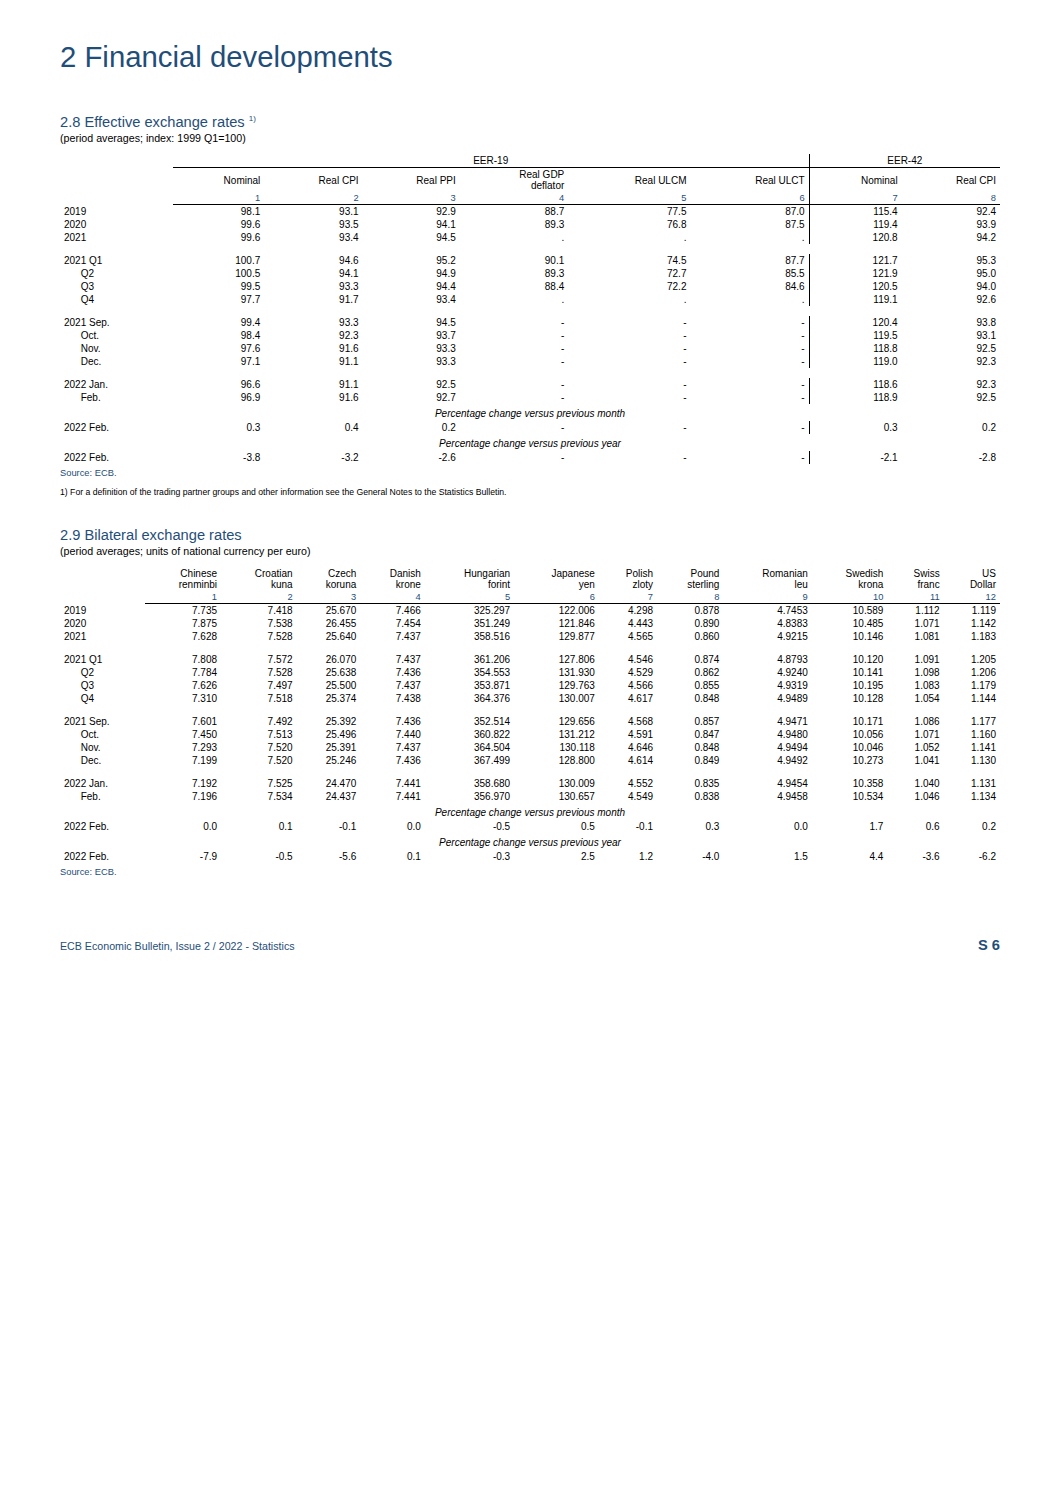2 Financial developments
2.8 Effective exchange rates 1)
(period averages; index: 1999 Q1=100)
| | EER-19 | EER-42 |
| --- | --- | --- |
| | Nominal | Real CPI | Real PPI | Real GDP deflator | Real ULCM | Real ULCT | Nominal | Real CPI |
| | 1 | 2 | 3 | 4 | 5 | 6 | 7 | 8 |
| 2019 | 98.1 | 93.1 | 92.9 | 88.7 | 77.5 | 87.0 | 115.4 | 92.4 |
| 2020 | 99.6 | 93.5 | 94.1 | 89.3 | 76.8 | 87.5 | 119.4 | 93.9 |
| 2021 | 99.6 | 93.4 | 94.5 | . | . | . | 120.8 | 94.2 |
| 2021 Q1 | 100.7 | 94.6 | 95.2 | 90.1 | 74.5 | 87.7 | 121.7 | 95.3 |
| Q2 | 100.5 | 94.1 | 94.9 | 89.3 | 72.7 | 85.5 | 121.9 | 95.0 |
| Q3 | 99.5 | 93.3 | 94.4 | 88.4 | 72.2 | 84.6 | 120.5 | 94.0 |
| Q4 | 97.7 | 91.7 | 93.4 | . | . | . | 119.1 | 92.6 |
| 2021 Sep. | 99.4 | 93.3 | 94.5 | - | - | - | 120.4 | 93.8 |
| Oct. | 98.4 | 92.3 | 93.7 | - | - | - | 119.5 | 93.1 |
| Nov. | 97.6 | 91.6 | 93.3 | - | - | - | 118.8 | 92.5 |
| Dec. | 97.1 | 91.1 | 93.3 | - | - | - | 119.0 | 92.3 |
| 2022 Jan. | 96.6 | 91.1 | 92.5 | - | - | - | 118.6 | 92.3 |
| Feb. | 96.9 | 91.6 | 92.7 | - | - | - | 118.9 | 92.5 |
| Percentage change versus previous month |
| 2022 Feb. | 0.3 | 0.4 | 0.2 | - | - | - | 0.3 | 0.2 |
| Percentage change versus previous year |
| 2022 Feb. | -3.8 | -3.2 | -2.6 | - | - | - | -2.1 | -2.8 |
Source: ECB.
1) For a definition of the trading partner groups and other information see the General Notes to the Statistics Bulletin.
2.9 Bilateral exchange rates
(period averages; units of national currency per euro)
| | Chinese renminbi | Croatian kuna | Czech koruna | Danish krone | Hungarian forint | Japanese yen | Polish zloty | Pound sterling | Romanian leu | Swedish krona | Swiss franc | US Dollar |
| --- | --- | --- | --- | --- | --- | --- | --- | --- | --- | --- | --- | --- |
| | 1 | 2 | 3 | 4 | 5 | 6 | 7 | 8 | 9 | 10 | 11 | 12 |
| 2019 | 7.735 | 7.418 | 25.670 | 7.466 | 325.297 | 122.006 | 4.298 | 0.878 | 4.7453 | 10.589 | 1.112 | 1.119 |
| 2020 | 7.875 | 7.538 | 26.455 | 7.454 | 351.249 | 121.846 | 4.443 | 0.890 | 4.8383 | 10.485 | 1.071 | 1.142 |
| 2021 | 7.628 | 7.528 | 25.640 | 7.437 | 358.516 | 129.877 | 4.565 | 0.860 | 4.9215 | 10.146 | 1.081 | 1.183 |
| 2021 Q1 | 7.808 | 7.572 | 26.070 | 7.437 | 361.206 | 127.806 | 4.546 | 0.874 | 4.8793 | 10.120 | 1.091 | 1.205 |
| Q2 | 7.784 | 7.528 | 25.638 | 7.436 | 354.553 | 131.930 | 4.529 | 0.862 | 4.9240 | 10.141 | 1.098 | 1.206 |
| Q3 | 7.626 | 7.497 | 25.500 | 7.437 | 353.871 | 129.763 | 4.566 | 0.855 | 4.9319 | 10.195 | 1.083 | 1.179 |
| Q4 | 7.310 | 7.518 | 25.374 | 7.438 | 364.376 | 130.007 | 4.617 | 0.848 | 4.9489 | 10.128 | 1.054 | 1.144 |
| 2021 Sep. | 7.601 | 7.492 | 25.392 | 7.436 | 352.514 | 129.656 | 4.568 | 0.857 | 4.9471 | 10.171 | 1.086 | 1.177 |
| Oct. | 7.450 | 7.513 | 25.496 | 7.440 | 360.822 | 131.212 | 4.591 | 0.847 | 4.9480 | 10.056 | 1.071 | 1.160 |
| Nov. | 7.293 | 7.520 | 25.391 | 7.437 | 364.504 | 130.118 | 4.646 | 0.848 | 4.9494 | 10.046 | 1.052 | 1.141 |
| Dec. | 7.199 | 7.520 | 25.246 | 7.436 | 367.499 | 128.800 | 4.614 | 0.849 | 4.9492 | 10.273 | 1.041 | 1.130 |
| 2022 Jan. | 7.192 | 7.525 | 24.470 | 7.441 | 358.680 | 130.009 | 4.552 | 0.835 | 4.9454 | 10.358 | 1.040 | 1.131 |
| Feb. | 7.196 | 7.534 | 24.437 | 7.441 | 356.970 | 130.657 | 4.549 | 0.838 | 4.9458 | 10.534 | 1.046 | 1.134 |
| Percentage change versus previous month |
| 2022 Feb. | 0.0 | 0.1 | -0.1 | 0.0 | -0.5 | 0.5 | -0.1 | 0.3 | 0.0 | 1.7 | 0.6 | 0.2 |
| Percentage change versus previous year |
| 2022 Feb. | -7.9 | -0.5 | -5.6 | 0.1 | -0.3 | 2.5 | 1.2 | -4.0 | 1.5 | 4.4 | -3.6 | -6.2 |
Source: ECB.
ECB Economic Bulletin, Issue 2 / 2022 - Statistics S 6